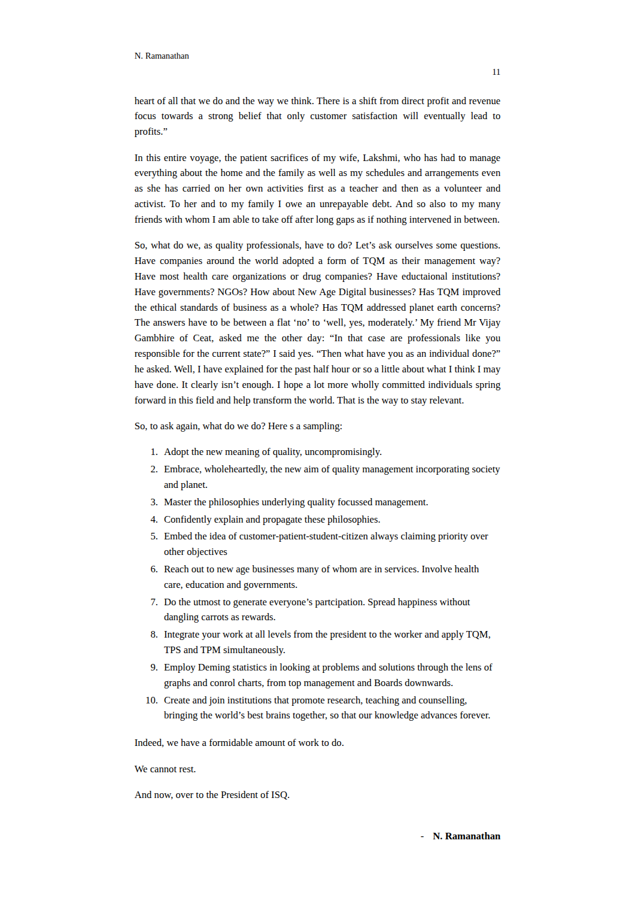N. Ramanathan
11
heart of all that we do and the way we think. There is a shift from direct profit and revenue focus towards a strong belief that only customer satisfaction will eventually lead to profits.”
In this entire voyage, the patient sacrifices of my wife, Lakshmi, who has had to manage everything about the home and the family as well as my schedules and arrangements even as she has carried on her own activities first as a teacher and then as a volunteer and activist. To her and to my family I owe an unrepayable debt. And so also to my many friends with whom I am able to take off after long gaps as if nothing intervened in between.
So, what do we, as quality professionals, have to do? Let’s ask ourselves some questions. Have companies around the world adopted a form of TQM as their management way? Have most health care organizations or drug companies? Have eductaional institutions? Have governments? NGOs? How about New Age Digital businesses? Has TQM improved the ethical standards of business as a whole? Has TQM addressed planet earth concerns? The answers have to be between a flat ‘no’ to ‘well, yes, moderately.’ My friend Mr Vijay Gambhire of Ceat, asked me the other day: “In that case are professionals like you responsible for the current state?” I said yes. “Then what have you as an individual done?” he asked. Well, I have explained for the past half hour or so a little about what I think I may have done. It clearly isn’t enough. I hope a lot more wholly committed individuals spring forward in this field and help transform the world. That is the way to stay relevant.
So, to ask again, what do we do? Here s a sampling:
Adopt the new meaning of quality, uncompromisingly.
Embrace, wholeheartedly, the new aim of quality management incorporating society and planet.
Master the philosophies underlying quality focussed management.
Confidently explain and propagate these philosophies.
Embed the idea of customer-patient-student-citizen always claiming priority over other objectives
Reach out to new age businesses many of whom are in services. Involve health care, education and governments.
Do the utmost to generate everyone’s partcipation. Spread happiness without dangling carrots as rewards.
Integrate your work at all levels from the president to the worker and apply TQM, TPS and TPM simultaneously.
Employ Deming statistics in looking at problems and solutions through the lens of graphs and conrol charts, from top management and Boards downwards.
Create and join institutions that promote research, teaching and counselling, bringing the world’s best brains together, so that our knowledge advances forever.
Indeed, we have a formidable amount of work to do.
We cannot rest.
And now, over to the President of ISQ.
-N. Ramanathan